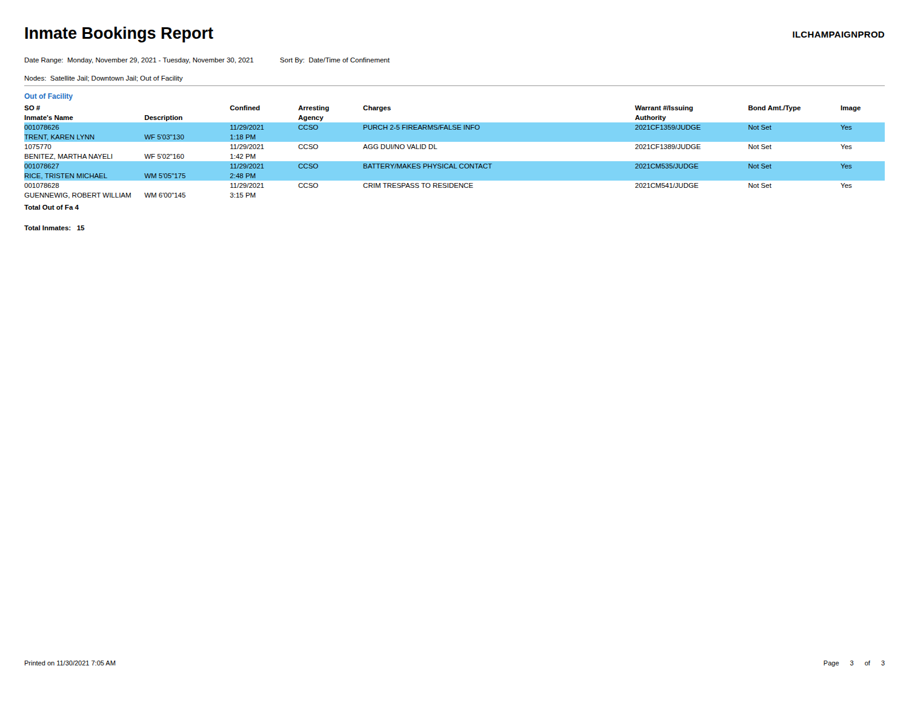Inmate Bookings Report
ILCHAMPAIGNPROD
Date Range: Monday, November 29, 2021 - Tuesday, November 30, 2021 Sort By: Date/Time of Confinement
Nodes: Satellite Jail; Downtown Jail; Out of Facility
Out of Facility
| SO # | | Confined | Arresting | Charges | Warrant #/Issuing | Bond Amt./Type | Image |
| --- | --- | --- | --- | --- | --- | --- | --- |
| Inmate's Name | Description | | Agency | | Authority | | |
| 001078626 | | 11/29/2021 | CCSO | PURCH 2-5 FIREARMS/FALSE INFO | 2021CF1359/JUDGE | Not Set | Yes |
| TRENT, KAREN LYNN | WF 5'03"130 | 1:18 PM | | | | | |
| 1075770 | | 11/29/2021 | CCSO | AGG DUI/NO VALID DL | 2021CF1389/JUDGE | Not Set | Yes |
| BENITEZ, MARTHA NAYELI | WF 5'02"160 | 1:42 PM | | | | | |
| 001078627 | | 11/29/2021 | CCSO | BATTERY/MAKES PHYSICAL CONTACT | 2021CM535/JUDGE | Not Set | Yes |
| RICE, TRISTEN MICHAEL | WM 5'05"175 | 2:48 PM | | | | | |
| 001078628 | | 11/29/2021 | CCSO | CRIM TRESPASS TO RESIDENCE | 2021CM541/JUDGE | Not Set | Yes |
| GUENNEWIG, ROBERT WILLIAM | WM 6'00"145 | 3:15 PM | | | | | |
Total Out of Fa 4
Total Inmates: 15
Printed on 11/30/2021 7:05 AM
Page3 of 3